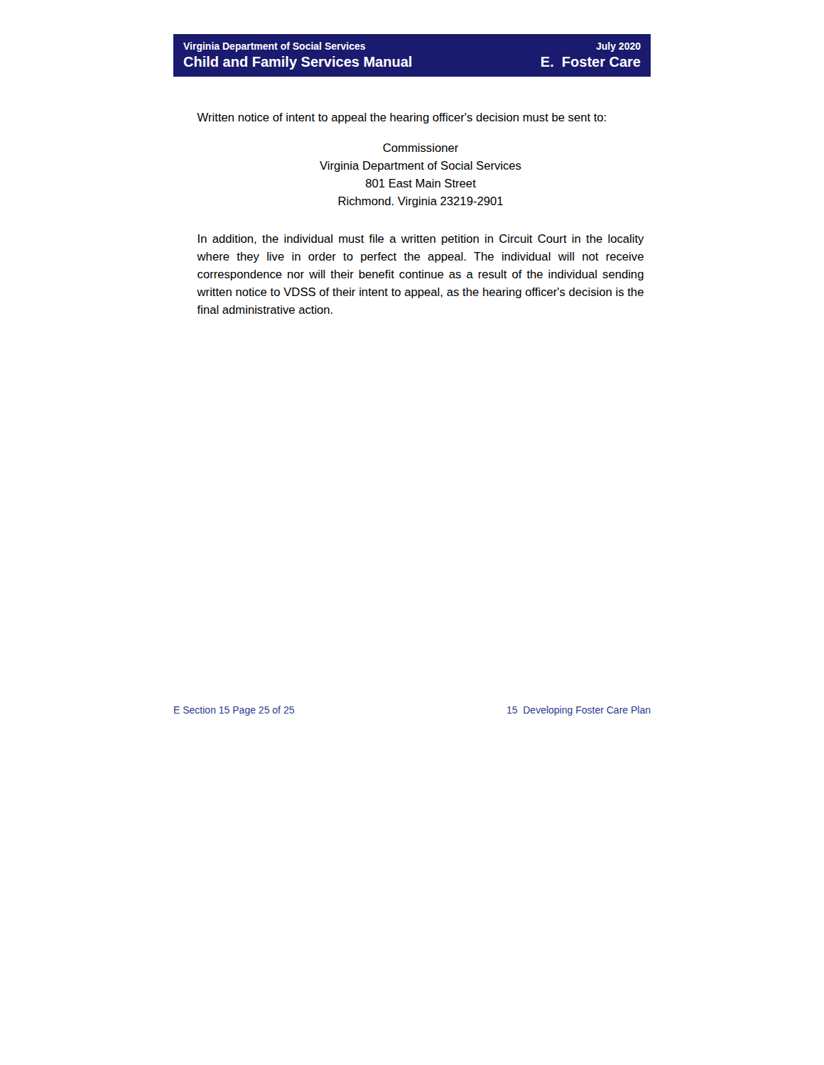Virginia Department of Social Services Child and Family Services Manual
July 2020 E. Foster Care
Written notice of intent to appeal the hearing officer's decision must be sent to:
Commissioner
Virginia Department of Social Services
801 East Main Street
Richmond. Virginia 23219-2901
In addition, the individual must file a written petition in Circuit Court in the locality where they live in order to perfect the appeal. The individual will not receive correspondence nor will their benefit continue as a result of the individual sending written notice to VDSS of their intent to appeal, as the hearing officer's decision is the final administrative action.
E Section 15 Page 25 of 25
15 Developing Foster Care Plan